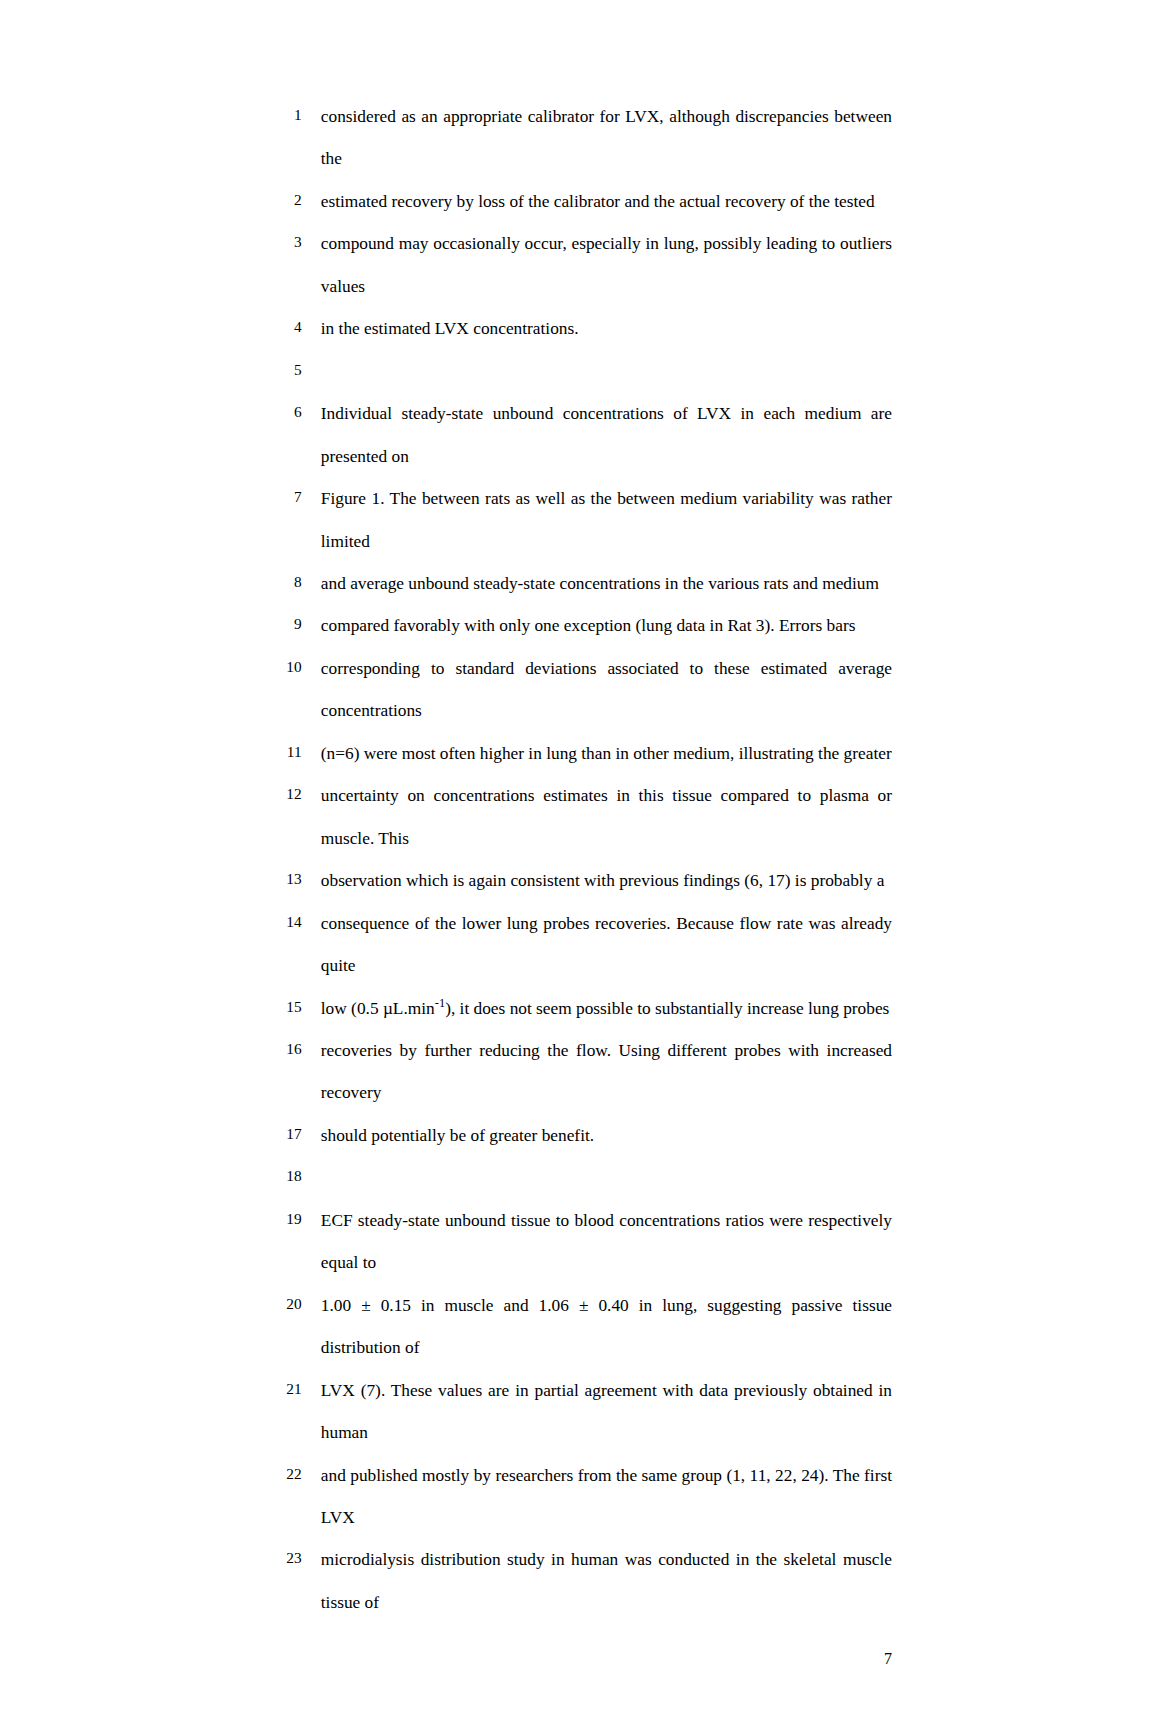considered as an appropriate calibrator for LVX, although discrepancies between the
estimated recovery by loss of the calibrator and the actual recovery of the tested
compound may occasionally occur, especially in lung, possibly leading to outliers values
in the estimated LVX concentrations.
Individual steady-state unbound concentrations of LVX in each medium are presented on
Figure 1. The between rats as well as the between medium variability was rather limited
and average unbound steady-state concentrations in the various rats and medium
compared favorably with only one exception (lung data in Rat 3). Errors bars
corresponding to standard deviations associated to these estimated average concentrations
(n=6) were most often higher in lung than in other medium, illustrating the greater
uncertainty on concentrations estimates in this tissue compared to plasma or muscle. This
observation which is again consistent with previous findings (6, 17) is probably a
consequence of the lower lung probes recoveries. Because flow rate was already quite
low (0.5 µL.min-1), it does not seem possible to substantially increase lung probes
recoveries by further reducing the flow. Using different probes with increased recovery
should potentially be of greater benefit.
ECF steady-state unbound tissue to blood concentrations ratios were respectively equal to
1.00 ± 0.15 in muscle and 1.06 ± 0.40 in lung, suggesting passive tissue distribution of
LVX (7). These values are in partial agreement with data previously obtained in human
and published mostly by researchers from the same group (1, 11, 22, 24). The first LVX
microdialysis distribution study in human was conducted in the skeletal muscle tissue of
7